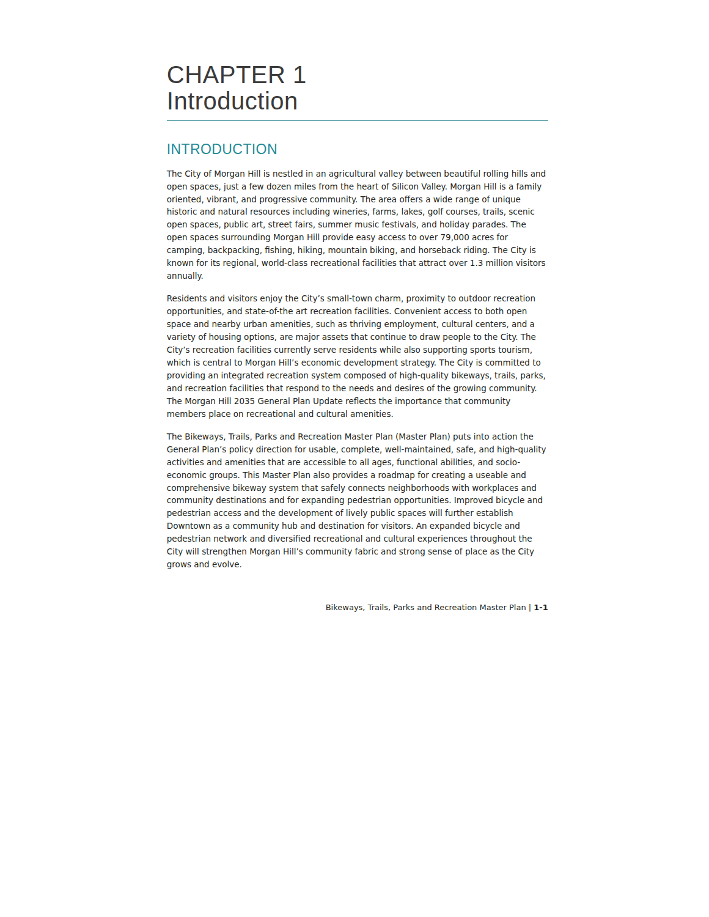CHAPTER 1 Introduction
INTRODUCTION
The City of Morgan Hill is nestled in an agricultural valley between beautiful rolling hills and open spaces, just a few dozen miles from the heart of Silicon Valley. Morgan Hill is a family oriented, vibrant, and progressive community. The area offers a wide range of unique historic and natural resources including wineries, farms, lakes, golf courses, trails, scenic open spaces, public art, street fairs, summer music festivals, and holiday parades. The open spaces surrounding Morgan Hill provide easy access to over 79,000 acres for camping, backpacking, fishing, hiking, mountain biking, and horseback riding. The City is known for its regional, world-class recreational facilities that attract over 1.3 million visitors annually.
Residents and visitors enjoy the City’s small-town charm, proximity to outdoor recreation opportunities, and state-of-the art recreation facilities. Convenient access to both open space and nearby urban amenities, such as thriving employment, cultural centers, and a variety of housing options, are major assets that continue to draw people to the City. The City’s recreation facilities currently serve residents while also supporting sports tourism, which is central to Morgan Hill’s economic development strategy. The City is committed to providing an integrated recreation system composed of high-quality bikeways, trails, parks, and recreation facilities that respond to the needs and desires of the growing community. The Morgan Hill 2035 General Plan Update reflects the importance that community members place on recreational and cultural amenities.
The Bikeways, Trails, Parks and Recreation Master Plan (Master Plan) puts into action the General Plan’s policy direction for usable, complete, well-maintained, safe, and high-quality activities and amenities that are accessible to all ages, functional abilities, and socio-economic groups. This Master Plan also provides a roadmap for creating a useable and comprehensive bikeway system that safely connects neighborhoods with workplaces and community destinations and for expanding pedestrian opportunities. Improved bicycle and pedestrian access and the development of lively public spaces will further establish Downtown as a community hub and destination for visitors. An expanded bicycle and pedestrian network and diversified recreational and cultural experiences throughout the City will strengthen Morgan Hill’s community fabric and strong sense of place as the City grows and evolve.
Bikeways, Trails, Parks and Recreation Master Plan | 1-1